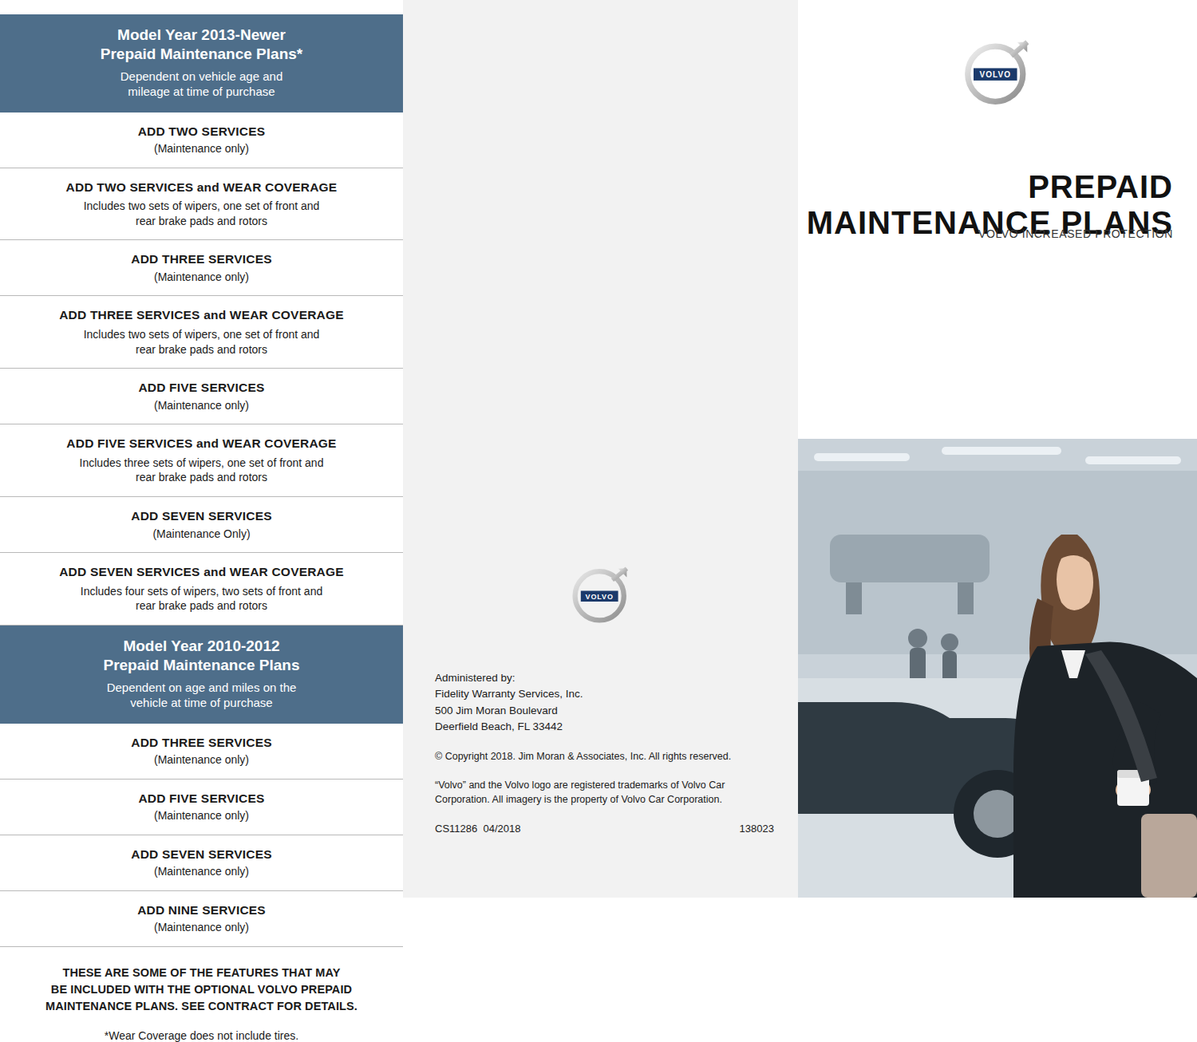Model Year 2013-Newer
Prepaid Maintenance Plans*
Dependent on vehicle age and
mileage at time of purchase
ADD TWO SERVICES
(Maintenance only)
ADD TWO SERVICES and WEAR COVERAGE
Includes two sets of wipers, one set of front and
rear brake pads and rotors
ADD THREE SERVICES
(Maintenance only)
ADD THREE SERVICES and WEAR COVERAGE
Includes two sets of wipers, one set of front and
rear brake pads and rotors
ADD FIVE SERVICES
(Maintenance only)
ADD FIVE SERVICES and WEAR COVERAGE
Includes three sets of wipers, one set of front and
rear brake pads and rotors
ADD SEVEN SERVICES
(Maintenance Only)
ADD SEVEN SERVICES and WEAR COVERAGE
Includes four sets of wipers, two sets of front and
rear brake pads and rotors
Model Year 2010-2012
Prepaid Maintenance Plans
Dependent on age and miles on the
vehicle at time of purchase
ADD THREE SERVICES
(Maintenance only)
ADD FIVE SERVICES
(Maintenance only)
ADD SEVEN SERVICES
(Maintenance only)
ADD NINE SERVICES
(Maintenance only)
THESE ARE SOME OF THE FEATURES THAT MAY
BE INCLUDED WITH THE OPTIONAL VOLVO PREPAID
MAINTENANCE PLANS. SEE CONTRACT FOR DETAILS.
*Wear Coverage does not include tires.
VOLVO
Administered by:
Fidelity Warranty Services, Inc.
500 Jim Moran Boulevard
Deerfield Beach, FL 33442
© Copyright 2018. Jim Moran & Associates, Inc. All rights reserved.
“Volvo” and the Volvo logo are registered trademarks of Volvo Car
Corporation. All imagery is the property of Volvo Car Corporation.
CS11286 04/2018 138023
VOLVO
PREPAID
MAINTENANCE PLANS
VOLVO INCREASED PROTECTION